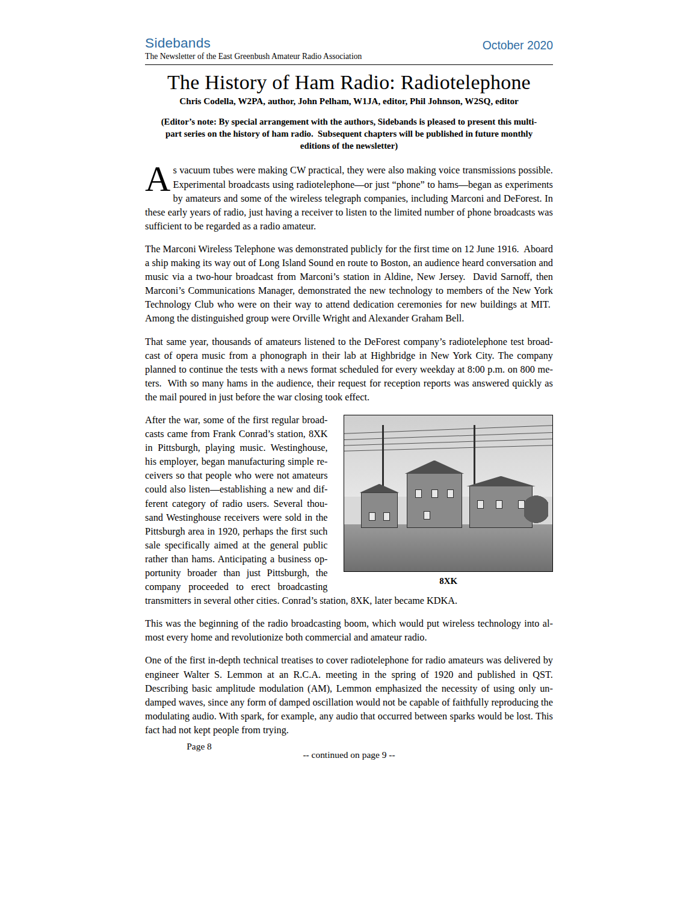Sidebands
The Newsletter of the East Greenbush Amateur Radio Association
October 2020
The History of Ham Radio: Radiotelephone
Chris Codella, W2PA, author, John Pelham, W1JA, editor, Phil Johnson, W2SQ, editor
(Editor’s note: By special arrangement with the authors, Sidebands is pleased to present this multi-part series on the history of ham radio. Subsequent chapters will be published in future monthly editions of the newsletter)
As vacuum tubes were making CW practical, they were also making voice transmissions possible. Experimental broadcasts using radiotelephone—or just “phone” to hams—began as experiments by amateurs and some of the wireless telegraph companies, including Marconi and DeForest. In these early years of radio, just having a receiver to listen to the limited number of phone broadcasts was sufficient to be regarded as a radio amateur.
The Marconi Wireless Telephone was demonstrated publicly for the first time on 12 June 1916. Aboard a ship making its way out of Long Island Sound en route to Boston, an audience heard conversation and music via a two-hour broadcast from Marconi’s station in Aldine, New Jersey. David Sarnoff, then Marconi’s Communications Manager, demonstrated the new technology to members of the New York Technology Club who were on their way to attend dedication ceremonies for new buildings at MIT. Among the distinguished group were Orville Wright and Alexander Graham Bell.
That same year, thousands of amateurs listened to the DeForest company’s radiotelephone test broadcast of opera music from a phonograph in their lab at Highbridge in New York City. The company planned to continue the tests with a news format scheduled for every weekday at 8:00 p.m. on 800 meters. With so many hams in the audience, their request for reception reports was answered quickly as the mail poured in just before the war closing took effect.
8XK
After the war, some of the first regular broadcasts came from Frank Conrad’s station, 8XK in Pittsburgh, playing music. Westinghouse, his employer, began manufacturing simple receivers so that people who were not amateurs could also listen—establishing a new and different category of radio users. Several thousand Westinghouse receivers were sold in the Pittsburgh area in 1920, perhaps the first such sale specifically aimed at the general public rather than hams. Anticipating a business opportunity broader than just Pittsburgh, the company proceeded to erect broadcasting transmitters in several other cities. Conrad’s station, 8XK, later became KDKA.
This was the beginning of the radio broadcasting boom, which would put wireless technology into almost every home and revolutionize both commercial and amateur radio.
One of the first in-depth technical treatises to cover radiotelephone for radio amateurs was delivered by engineer Walter S. Lemmon at an R.C.A. meeting in the spring of 1920 and published in QST. Describing basic amplitude modulation (AM), Lemmon emphasized the necessity of using only undamped waves, since any form of damped oscillation would not be capable of faithfully reproducing the modulating audio. With spark, for example, any audio that occurred between sparks would be lost. This fact had not kept people from trying.
-- continued on page 9 --
Page 8